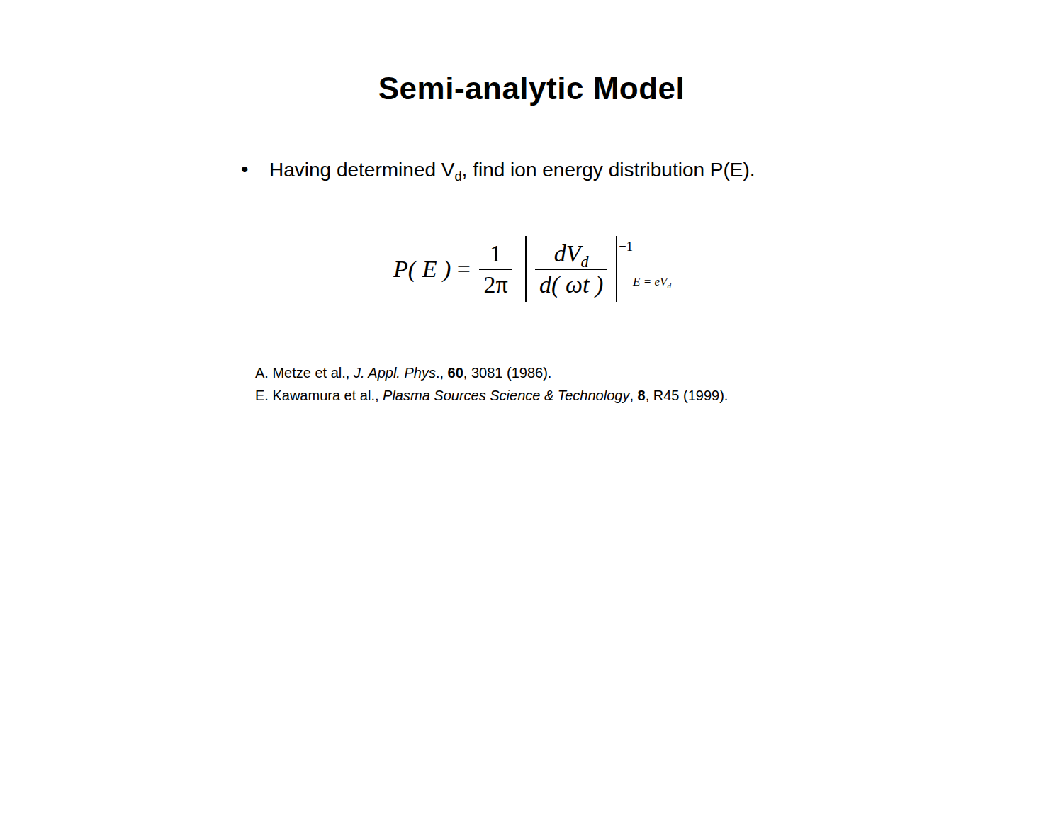Semi-analytic Model
Having determined Vd, find ion energy distribution P(E).
P( E ) = 1 2π dVd d( ωt ) −1 E = eVd
A. Metze et al., J. Appl. Phys., 60, 3081 (1986).
E. Kawamura et al., Plasma Sources Science & Technology, 8, R45 (1999).